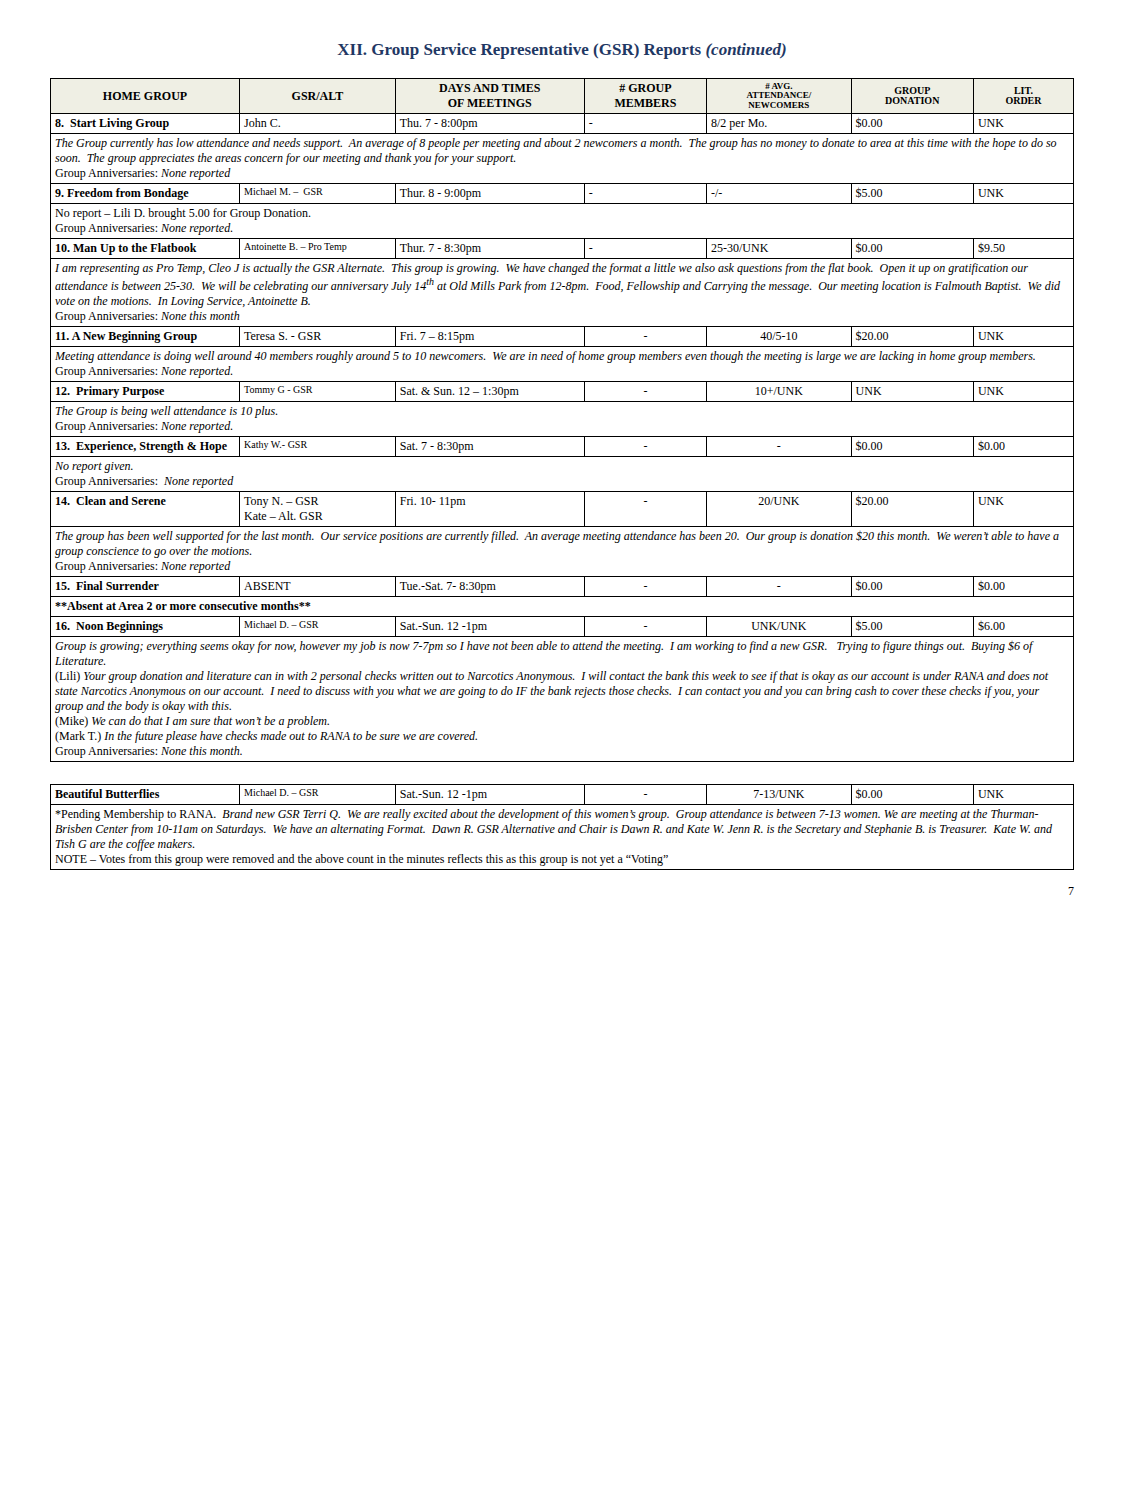XII. Group Service Representative (GSR) Reports (continued)
| HOME GROUP | GSR/ALT | DAYS AND TIMES OF MEETINGS | # GROUP MEMBERS | # AVG. ATTENDANCE/ NEWCOMERS | GROUP DONATION | LIT. ORDER |
| --- | --- | --- | --- | --- | --- | --- |
| 8. Start Living Group | John C. | Thu. 7 - 8:00pm | - | 8/2 per Mo. | $0.00 | UNK |
| The Group currently has low attendance and needs support. An average of 8 people per meeting and about 2 newcomers a month. The group has no money to donate to area at this time with the hope to do so soon. The group appreciates the areas concern for our meeting and thank you for your support. Group Anniversaries: None reported |
| 9. Freedom from Bondage | Michael M. – GSR | Thur. 8 - 9:00pm | - | -/- | $5.00 | UNK |
| No report – Lili D. brought 5.00 for Group Donation. Group Anniversaries: None reported. |
| 10. Man Up to the Flatbook | Antoinette B. – Pro Temp | Thur. 7 - 8:30pm | - | 25-30/UNK | $0.00 | $9.50 |
| I am representing as Pro Temp, Cleo J is actually the GSR Alternate. This group is growing. We have changed the format a little we also ask questions from the flat book. Open it up on gratification our attendance is between 25-30. We will be celebrating our anniversary July 14 th at Old Mills Park from 12-8pm. Food, Fellowship and Carrying the message. Our meeting location is Falmouth Baptist. We did vote on the motions. In Loving Service, Antoinette B. Group Anniversaries: None this month |
| 11. A New Beginning Group | Teresa S. - GSR | Fri. 7 – 8:15pm | - | 40/5-10 | $20.00 | UNK |
| Meeting attendance is doing well around 40 members roughly around 5 to 10 newcomers. We are in need of home group members even though the meeting is large we are lacking in home group members. Group Anniversaries: None reported. |
| 12. Primary Purpose | Tommy G - GSR | Sat. & Sun. 12 – 1:30pm | - | 10+/UNK | UNK | UNK |
| The Group is being well attendance is 10 plus. Group Anniversaries: None reported. |
| 13. Experience, Strength & Hope | Kathy W.- GSR | Sat. 7 - 8:30pm | - | - | $0.00 | $0.00 |
| No report given. Group Anniversaries: None reported |
| 14. Clean and Serene | Tony N. – GSR Kate – Alt. GSR | Fri. 10- 11pm | - | 20/UNK | $20.00 | UNK |
| The group has been well supported for the last month. Our service positions are currently filled. An average meeting attendance has been 20. Our group is donation $20 this month. We weren’t able to have a group conscience to go over the motions. Group Anniversaries: None reported |
| 15. Final Surrender | ABSENT | Tue.-Sat. 7- 8:30pm | - | - | $0.00 | $0.00 |
| **Absent at Area 2 or more consecutive months** |
| 16. Noon Beginnings | Michael D. – GSR | Sat.-Sun. 12 -1pm | - | UNK/UNK | $5.00 | $6.00 |
| Group is growing; everything seems okay for now, however my job is now 7-7pm so I have not been able to attend the meeting. I am working to find a new GSR. Trying to figure things out. Buying $6 of Literature. (Lili) Your group donation and literature can in with 2 personal checks written out to Narcotics Anonymous. I will contact the bank this week to see if that is okay as our account is under RANA and does not state Narcotics Anonymous on our account. I need to discuss with you what we are going to do IF the bank rejects those checks. I can contact you and you can bring cash to cover these checks if you, your group and the body is okay with this. (Mike) We can do that I am sure that won’t be a problem. (Mark T.) In the future please have checks made out to RANA to be sure we are covered. Group Anniversaries: None this month. |
| Beautiful Butterflies | Michael D. – GSR | Sat.-Sun. 12 -1pm | - | 7-13/UNK | $0.00 | UNK |
| *Pending Membership to RANA. Brand new GSR Terri Q. We are really excited about the development of this women’s group. Group attendance is between 7-13 women. We are meeting at the Thurman-Brisben Center from 10-11am on Saturdays. We have an alternating Format. Dawn R. GSR Alternative and Chair is Dawn R. and Kate W. Jenn R. is the Secretary and Stephanie B. is Treasurer. Kate W. and Tish G are the coffee makers. NOTE – Votes from this group were removed and the above count in the minutes reflects this as this group is not yet a “Voting” |
7